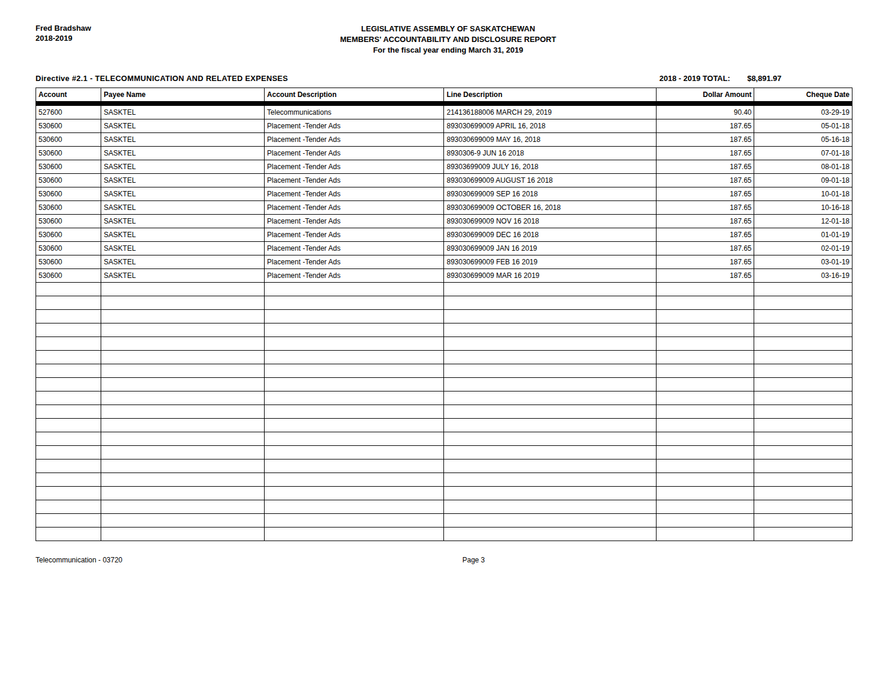Fred Bradshaw
2018-2019
LEGISLATIVE ASSEMBLY OF SASKATCHEWAN
MEMBERS' ACCOUNTABILITY AND DISCLOSURE REPORT
For the fiscal year ending March 31, 2019
Directive #2.1 - TELECOMMUNICATION AND RELATED EXPENSES
2018 - 2019 TOTAL: $8,891.97
| Account | Payee Name | Account Description | Line Description | Dollar Amount | Cheque Date |
| --- | --- | --- | --- | --- | --- |
| 527600 | SASKTEL | Telecommunications | 214136188006 MARCH 29, 2019 | 90.40 | 03-29-19 |
| 530600 | SASKTEL | Placement -Tender Ads | 893030699009 APRIL 16, 2018 | 187.65 | 05-01-18 |
| 530600 | SASKTEL | Placement -Tender Ads | 893030699009 MAY 16, 2018 | 187.65 | 05-16-18 |
| 530600 | SASKTEL | Placement -Tender Ads | 8930306-9 JUN 16 2018 | 187.65 | 07-01-18 |
| 530600 | SASKTEL | Placement -Tender Ads | 89303699009 JULY 16, 2018 | 187.65 | 08-01-18 |
| 530600 | SASKTEL | Placement -Tender Ads | 893030699009 AUGUST 16 2018 | 187.65 | 09-01-18 |
| 530600 | SASKTEL | Placement -Tender Ads | 893030699009 SEP 16 2018 | 187.65 | 10-01-18 |
| 530600 | SASKTEL | Placement -Tender Ads | 893030699009 OCTOBER 16, 2018 | 187.65 | 10-16-18 |
| 530600 | SASKTEL | Placement -Tender Ads | 893030699009 NOV 16 2018 | 187.65 | 12-01-18 |
| 530600 | SASKTEL | Placement -Tender Ads | 893030699009 DEC 16 2018 | 187.65 | 01-01-19 |
| 530600 | SASKTEL | Placement -Tender Ads | 893030699009 JAN 16 2019 | 187.65 | 02-01-19 |
| 530600 | SASKTEL | Placement -Tender Ads | 893030699009 FEB 16 2019 | 187.65 | 03-01-19 |
| 530600 | SASKTEL | Placement -Tender Ads | 893030699009 MAR 16 2019 | 187.65 | 03-16-19 |
Telecommunication - 03720
Page 3